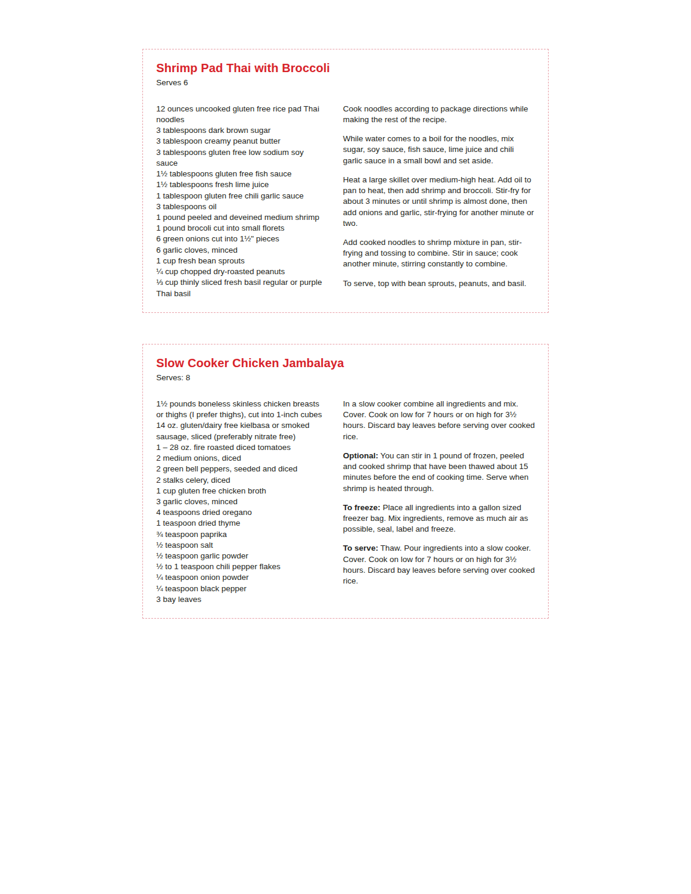Shrimp Pad Thai with Broccoli
Serves 6
12 ounces uncooked gluten free rice pad Thai noodles 3 tablespoons dark brown sugar 3 tablespoon creamy peanut butter 3 tablespoons gluten free low sodium soy sauce 1½ tablespoons gluten free fish sauce 1½ tablespoons fresh lime juice 1 tablespoon gluten free chili garlic sauce 3 tablespoons oil 1 pound peeled and deveined medium shrimp 1 pound brocoli cut into small florets 6 green onions cut into 1½" pieces 6 garlic cloves, minced 1 cup fresh bean sprouts ¼ cup chopped dry-roasted peanuts ⅓ cup thinly sliced fresh basil regular or purple Thai basil
Cook noodles according to package directions while making the rest of the recipe.
While water comes to a boil for the noodles, mix sugar, soy sauce, fish sauce, lime juice and chili garlic sauce in a small bowl and set aside.
Heat a large skillet over medium-high heat. Add oil to pan to heat, then add shrimp and broccoli. Stir-fry for about 3 minutes or until shrimp is almost done, then add onions and garlic, stir-frying for another minute or two.
Add cooked noodles to shrimp mixture in pan, stir-frying and tossing to combine. Stir in sauce; cook another minute, stirring constantly to combine.
To serve, top with bean sprouts, peanuts, and basil.
Slow Cooker Chicken Jambalaya
Serves: 8
1½ pounds boneless skinless chicken breasts or thighs (I prefer thighs), cut into 1-inch cubes 14 oz. gluten/dairy free kielbasa or smoked sausage, sliced (preferably nitrate free) 1 – 28 oz. fire roasted diced tomatoes 2 medium onions, diced 2 green bell peppers, seeded and diced 2 stalks celery, diced 1 cup gluten free chicken broth 3 garlic cloves, minced 4 teaspoons dried oregano 1 teaspoon dried thyme ¾ teaspoon paprika ½ teaspoon salt ½ teaspoon garlic powder ½ to 1 teaspoon chili pepper flakes ¼ teaspoon onion powder ¼ teaspoon black pepper 3 bay leaves
In a slow cooker combine all ingredients and mix. Cover. Cook on low for 7 hours or on high for 3½ hours. Discard bay leaves before serving over cooked rice.
Optional: You can stir in 1 pound of frozen, peeled and cooked shrimp that have been thawed about 15 minutes before the end of cooking time. Serve when shrimp is heated through.
To freeze: Place all ingredients into a gallon sized freezer bag. Mix ingredients, remove as much air as possible, seal, label and freeze.
To serve: Thaw. Pour ingredients into a slow cooker. Cover. Cook on low for 7 hours or on high for 3½ hours. Discard bay leaves before serving over cooked rice.